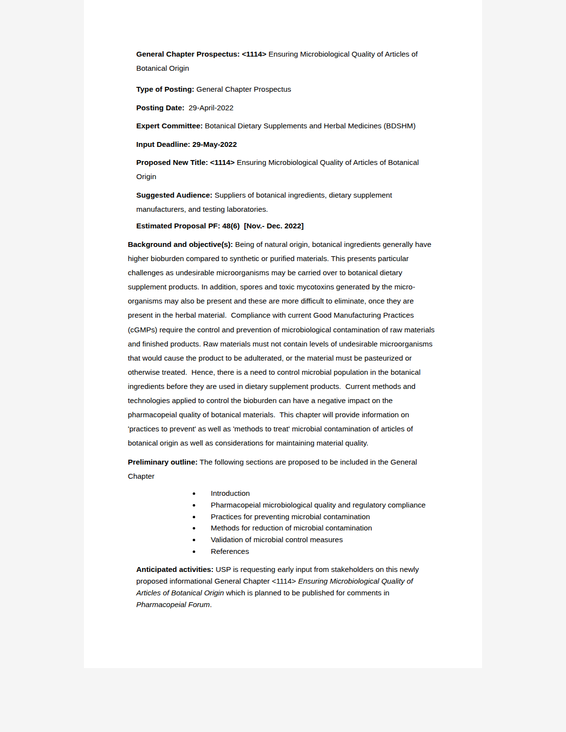General Chapter Prospectus: <1114> Ensuring Microbiological Quality of Articles of Botanical Origin
Type of Posting: General Chapter Prospectus
Posting Date: 29-April-2022
Expert Committee: Botanical Dietary Supplements and Herbal Medicines (BDSHM)
Input Deadline: 29-May-2022
Proposed New Title: <1114> Ensuring Microbiological Quality of Articles of Botanical Origin
Suggested Audience: Suppliers of botanical ingredients, dietary supplement manufacturers, and testing laboratories.
Estimated Proposal PF: 48(6) [Nov.- Dec. 2022]
Background and objective(s): Being of natural origin, botanical ingredients generally have higher bioburden compared to synthetic or purified materials. This presents particular challenges as undesirable microorganisms may be carried over to botanical dietary supplement products. In addition, spores and toxic mycotoxins generated by the micro-organisms may also be present and these are more difficult to eliminate, once they are present in the herbal material. Compliance with current Good Manufacturing Practices (cGMPs) require the control and prevention of microbiological contamination of raw materials and finished products. Raw materials must not contain levels of undesirable microorganisms that would cause the product to be adulterated, or the material must be pasteurized or otherwise treated. Hence, there is a need to control microbial population in the botanical ingredients before they are used in dietary supplement products. Current methods and technologies applied to control the bioburden can have a negative impact on the pharmacopeial quality of botanical materials. This chapter will provide information on 'practices to prevent' as well as 'methods to treat' microbial contamination of articles of botanical origin as well as considerations for maintaining material quality.
Preliminary outline: The following sections are proposed to be included in the General Chapter
Introduction
Pharmacopeial microbiological quality and regulatory compliance
Practices for preventing microbial contamination
Methods for reduction of microbial contamination
Validation of microbial control measures
References
Anticipated activities: USP is requesting early input from stakeholders on this newly proposed informational General Chapter <1114> Ensuring Microbiological Quality of Articles of Botanical Origin which is planned to be published for comments in Pharmacopeial Forum.